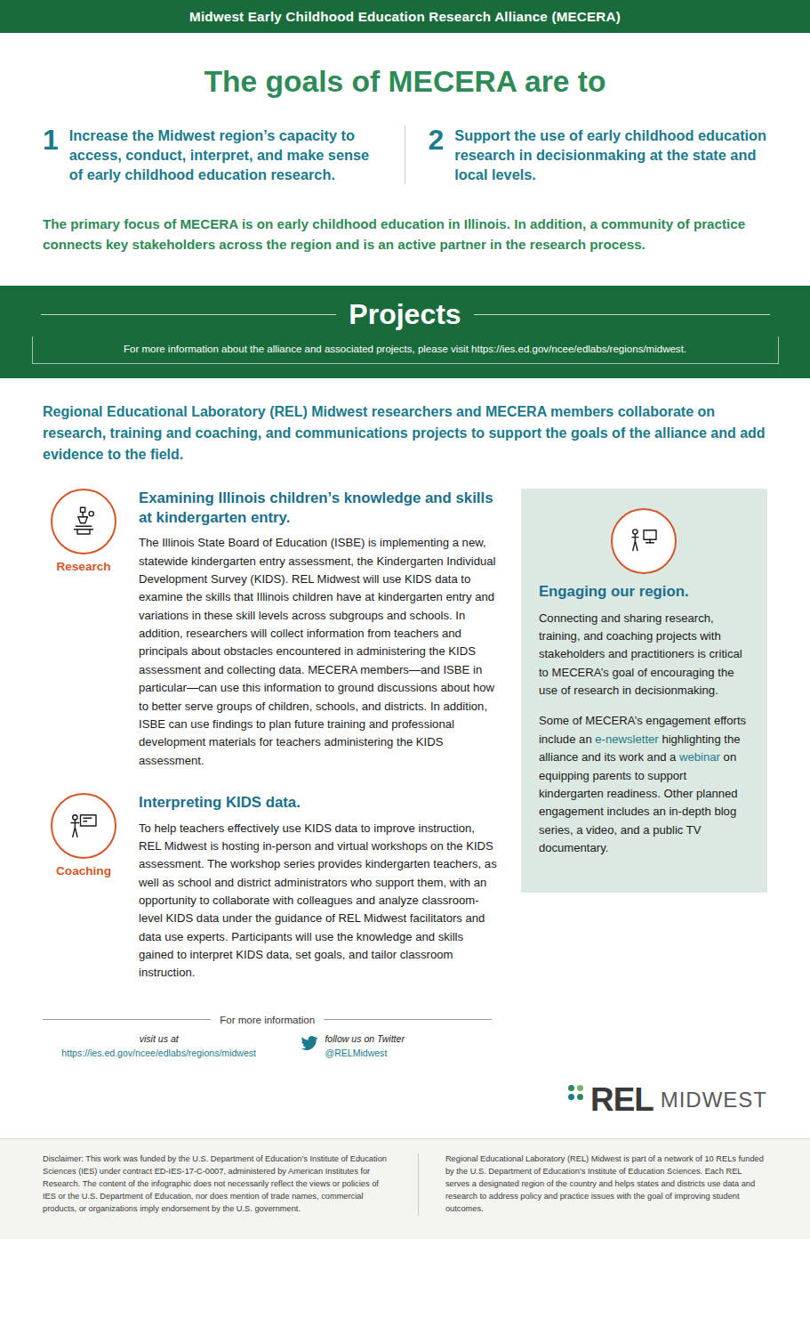Midwest Early Childhood Education Research Alliance (MECERA)
The goals of MECERA are to
1
Increase the Midwest region’s capacity to access, conduct, interpret, and make sense of early childhood education research.
2
Support the use of early childhood education research in decisionmaking at the state and local levels.
The primary focus of MECERA is on early childhood education in Illinois. In addition, a community of practice connects key stakeholders across the region and is an active partner in the research process.
Projects
For more information about the alliance and associated projects, please visit https://ies.ed.gov/ncee/edlabs/regions/midwest.
Regional Educational Laboratory (REL) Midwest researchers and MECERA members collaborate on research, training and coaching, and communications projects to support the goals of the alliance and add evidence to the field.
Research
Examining Illinois children’s knowledge and skills at kindergarten entry.
The Illinois State Board of Education (ISBE) is implementing a new, statewide kindergarten entry assessment, the Kindergarten Individual Development Survey (KIDS). REL Midwest will use KIDS data to examine the skills that Illinois children have at kindergarten entry and variations in these skill levels across subgroups and schools. In addition, researchers will collect information from teachers and principals about obstacles encountered in administering the KIDS assessment and collecting data. MECERA members—and ISBE in particular—can use this information to ground discussions about how to better serve groups of children, schools, and districts. In addition, ISBE can use findings to plan future training and professional development materials for teachers administering the KIDS assessment.
Coaching
Interpreting KIDS data.
To help teachers effectively use KIDS data to improve instruction, REL Midwest is hosting in-person and virtual workshops on the KIDS assessment. The workshop series provides kindergarten teachers, as well as school and district administrators who support them, with an opportunity to collaborate with colleagues and analyze classroom-level KIDS data under the guidance of REL Midwest facilitators and data use experts. Participants will use the knowledge and skills gained to interpret KIDS data, set goals, and tailor classroom instruction.
Engaging our region.
Connecting and sharing research, training, and coaching projects with stakeholders and practitioners is critical to MECERA’s goal of encouraging the use of research in decisionmaking.
Some of MECERA’s engagement efforts include an e-newsletter highlighting the alliance and its work and a webinar on equipping parents to support kindergarten readiness. Other planned engagement includes an in-depth blog series, a video, and a public TV documentary.
For more information
visit us at https://ies.ed.gov/ncee/edlabs/regions/midwest
follow us on Twitter @RELMidwest
REL MIDWEST
Disclaimer: This work was funded by the U.S. Department of Education’s Institute of Education Sciences (IES) under contract ED-IES-17-C-0007, administered by American Institutes for Research. The content of the infographic does not necessarily reflect the views or policies of IES or the U.S. Department of Education, nor does mention of trade names, commercial products, or organizations imply endorsement by the U.S. government.
Regional Educational Laboratory (REL) Midwest is part of a network of 10 RELs funded by the U.S. Department of Education’s Institute of Education Sciences. Each REL serves a designated region of the country and helps states and districts use data and research to address policy and practice issues with the goal of improving student outcomes.